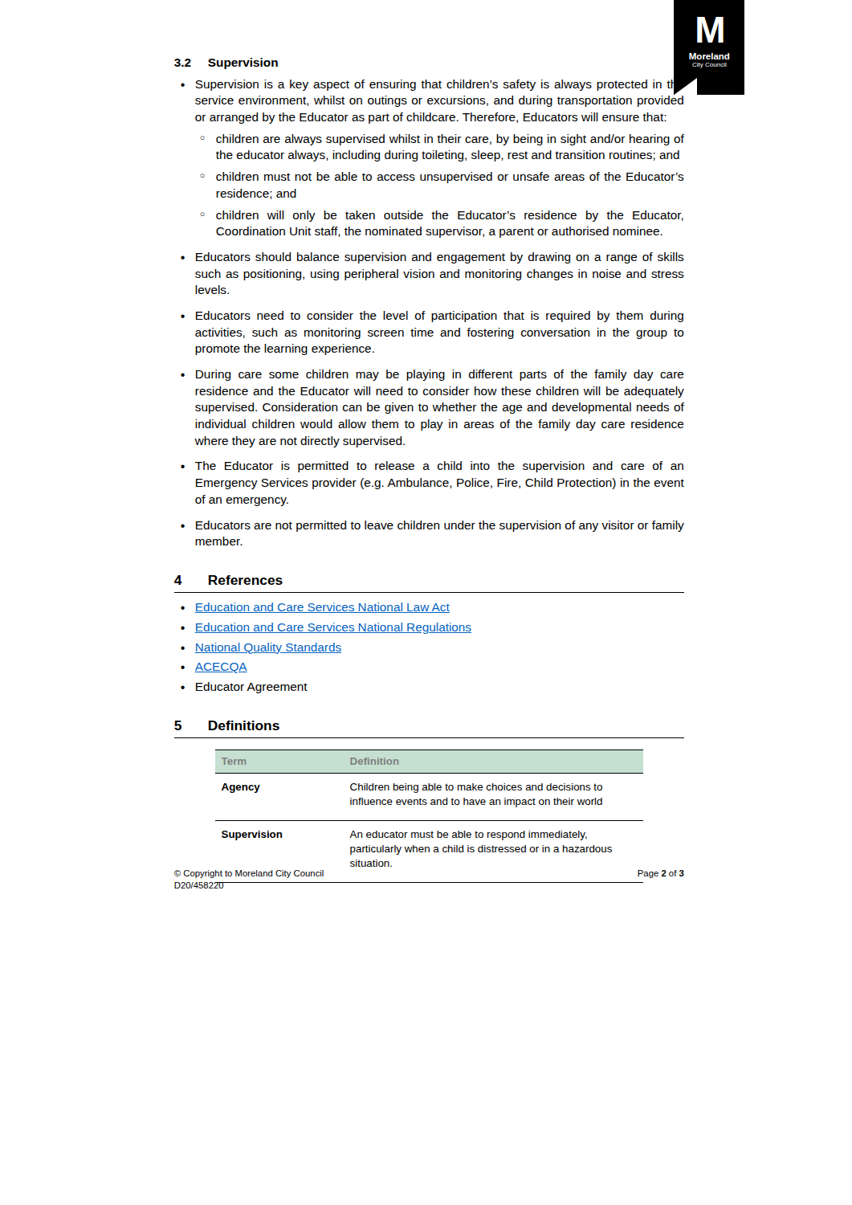M
Moreland
City Council
3.2 Supervision
Supervision is a key aspect of ensuring that children’s safety is always protected in the service environment, whilst on outings or excursions, and during transportation provided or arranged by the Educator as part of childcare. Therefore, Educators will ensure that:
children are always supervised whilst in their care, by being in sight and/or hearing of the educator always, including during toileting, sleep, rest and transition routines; and
children must not be able to access unsupervised or unsafe areas of the Educator’s residence; and
children will only be taken outside the Educator’s residence by the Educator, Coordination Unit staff, the nominated supervisor, a parent or authorised nominee.
Educators should balance supervision and engagement by drawing on a range of skills such as positioning, using peripheral vision and monitoring changes in noise and stress levels.
Educators need to consider the level of participation that is required by them during activities, such as monitoring screen time and fostering conversation in the group to promote the learning experience.
During care some children may be playing in different parts of the family day care residence and the Educator will need to consider how these children will be adequately supervised. Consideration can be given to whether the age and developmental needs of individual children would allow them to play in areas of the family day care residence where they are not directly supervised.
The Educator is permitted to release a child into the supervision and care of an Emergency Services provider (e.g. Ambulance, Police, Fire, Child Protection) in the event of an emergency.
Educators are not permitted to leave children under the supervision of any visitor or family member.
4 References
Education and Care Services National Law Act
Education and Care Services National Regulations
National Quality Standards
ACECQA
Educator Agreement
5 Definitions
| Term | Definition |
| --- | --- |
| Agency | Children being able to make choices and decisions to influence events and to have an impact on their world |
| Supervision | An educator must be able to respond immediately, particularly when a child is distressed or in a hazardous situation. |
© Copyright to Moreland City Council D20/458220
Page 2 of 3